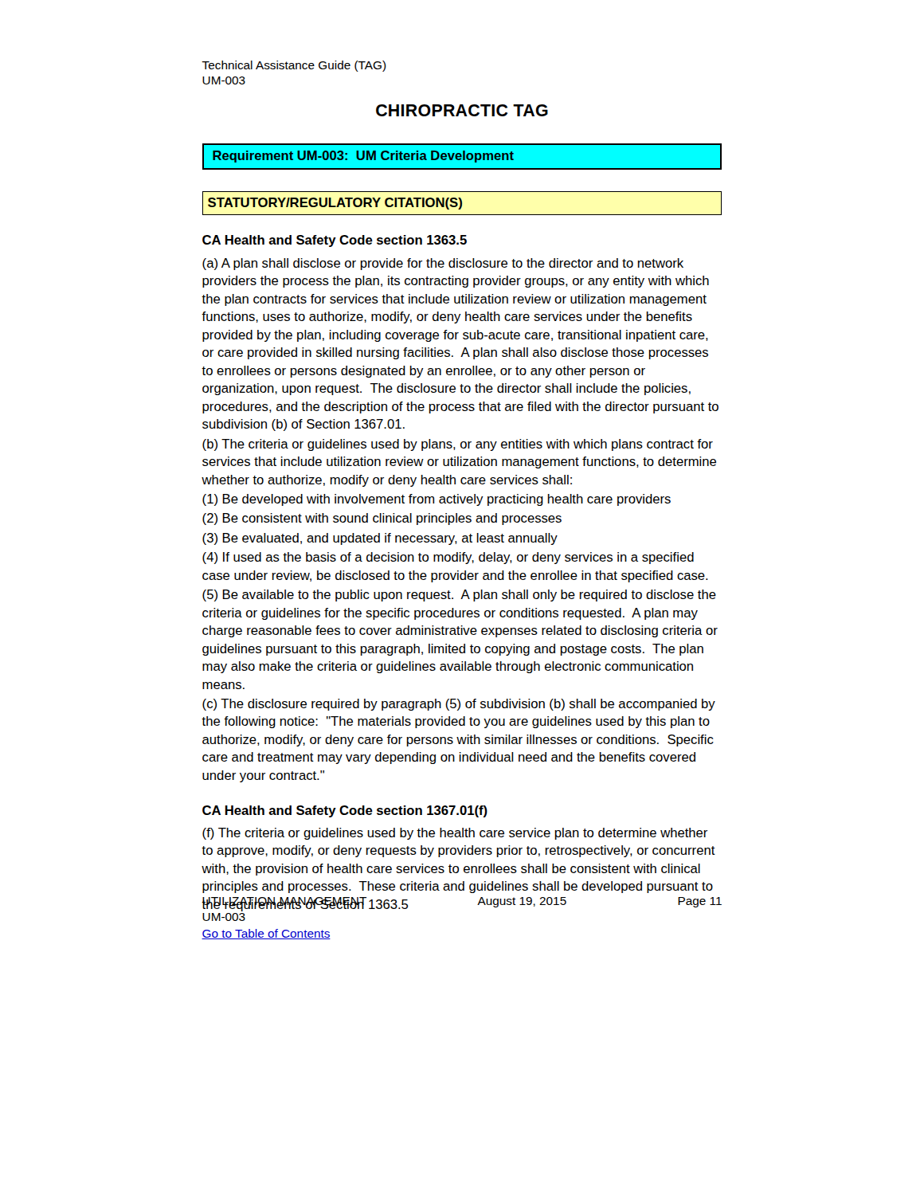Technical Assistance Guide (TAG)
UM-003
CHIROPRACTIC TAG
Requirement UM-003: UM Criteria Development
STATUTORY/REGULATORY CITATION(S)
CA Health and Safety Code section 1363.5
(a) A plan shall disclose or provide for the disclosure to the director and to network providers the process the plan, its contracting provider groups, or any entity with which the plan contracts for services that include utilization review or utilization management functions, uses to authorize, modify, or deny health care services under the benefits provided by the plan, including coverage for sub-acute care, transitional inpatient care, or care provided in skilled nursing facilities. A plan shall also disclose those processes to enrollees or persons designated by an enrollee, or to any other person or organization, upon request. The disclosure to the director shall include the policies, procedures, and the description of the process that are filed with the director pursuant to subdivision (b) of Section 1367.01.
(b) The criteria or guidelines used by plans, or any entities with which plans contract for services that include utilization review or utilization management functions, to determine whether to authorize, modify or deny health care services shall:
(1) Be developed with involvement from actively practicing health care providers
(2) Be consistent with sound clinical principles and processes
(3) Be evaluated, and updated if necessary, at least annually
(4) If used as the basis of a decision to modify, delay, or deny services in a specified case under review, be disclosed to the provider and the enrollee in that specified case.
(5) Be available to the public upon request. A plan shall only be required to disclose the criteria or guidelines for the specific procedures or conditions requested. A plan may charge reasonable fees to cover administrative expenses related to disclosing criteria or guidelines pursuant to this paragraph, limited to copying and postage costs. The plan may also make the criteria or guidelines available through electronic communication means.
(c) The disclosure required by paragraph (5) of subdivision (b) shall be accompanied by the following notice: "The materials provided to you are guidelines used by this plan to authorize, modify, or deny care for persons with similar illnesses or conditions. Specific care and treatment may vary depending on individual need and the benefits covered under your contract."
CA Health and Safety Code section 1367.01(f)
(f) The criteria or guidelines used by the health care service plan to determine whether to approve, modify, or deny requests by providers prior to, retrospectively, or concurrent with, the provision of health care services to enrollees shall be consistent with clinical principles and processes. These criteria and guidelines shall be developed pursuant to the requirements of Section 1363.5
UTILIZATION MANAGEMENT
August 19, 2015
Page 11
UM-003
Go to Table of Contents